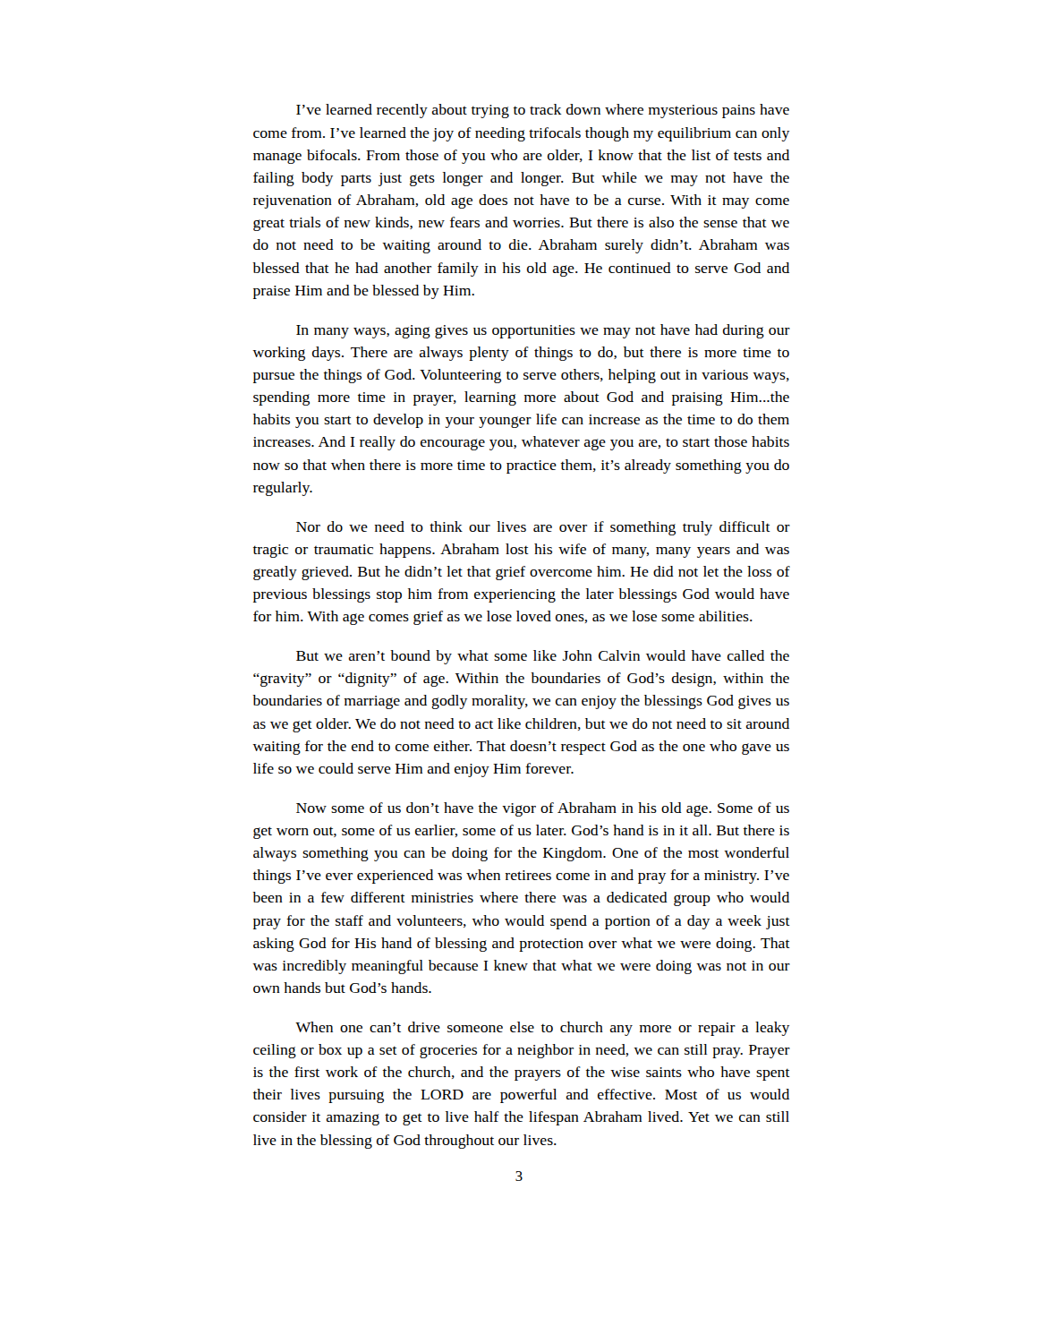I’ve learned recently about trying to track down where mysterious pains have come from. I’ve learned the joy of needing trifocals though my equilibrium can only manage bifocals. From those of you who are older, I know that the list of tests and failing body parts just gets longer and longer. But while we may not have the rejuvenation of Abraham, old age does not have to be a curse. With it may come great trials of new kinds, new fears and worries. But there is also the sense that we do not need to be waiting around to die. Abraham surely didn’t. Abraham was blessed that he had another family in his old age. He continued to serve God and praise Him and be blessed by Him.
In many ways, aging gives us opportunities we may not have had during our working days. There are always plenty of things to do, but there is more time to pursue the things of God. Volunteering to serve others, helping out in various ways, spending more time in prayer, learning more about God and praising Him...the habits you start to develop in your younger life can increase as the time to do them increases. And I really do encourage you, whatever age you are, to start those habits now so that when there is more time to practice them, it’s already something you do regularly.
Nor do we need to think our lives are over if something truly difficult or tragic or traumatic happens. Abraham lost his wife of many, many years and was greatly grieved. But he didn’t let that grief overcome him. He did not let the loss of previous blessings stop him from experiencing the later blessings God would have for him. With age comes grief as we lose loved ones, as we lose some abilities.
But we aren’t bound by what some like John Calvin would have called the “gravity” or “dignity” of age. Within the boundaries of God’s design, within the boundaries of marriage and godly morality, we can enjoy the blessings God gives us as we get older. We do not need to act like children, but we do not need to sit around waiting for the end to come either. That doesn’t respect God as the one who gave us life so we could serve Him and enjoy Him forever.
Now some of us don’t have the vigor of Abraham in his old age. Some of us get worn out, some of us earlier, some of us later. God’s hand is in it all. But there is always something you can be doing for the Kingdom. One of the most wonderful things I’ve ever experienced was when retirees come in and pray for a ministry. I’ve been in a few different ministries where there was a dedicated group who would pray for the staff and volunteers, who would spend a portion of a day a week just asking God for His hand of blessing and protection over what we were doing. That was incredibly meaningful because I knew that what we were doing was not in our own hands but God’s hands.
When one can’t drive someone else to church any more or repair a leaky ceiling or box up a set of groceries for a neighbor in need, we can still pray. Prayer is the first work of the church, and the prayers of the wise saints who have spent their lives pursuing the LORD are powerful and effective. Most of us would consider it amazing to get to live half the lifespan Abraham lived. Yet we can still live in the blessing of God throughout our lives.
3